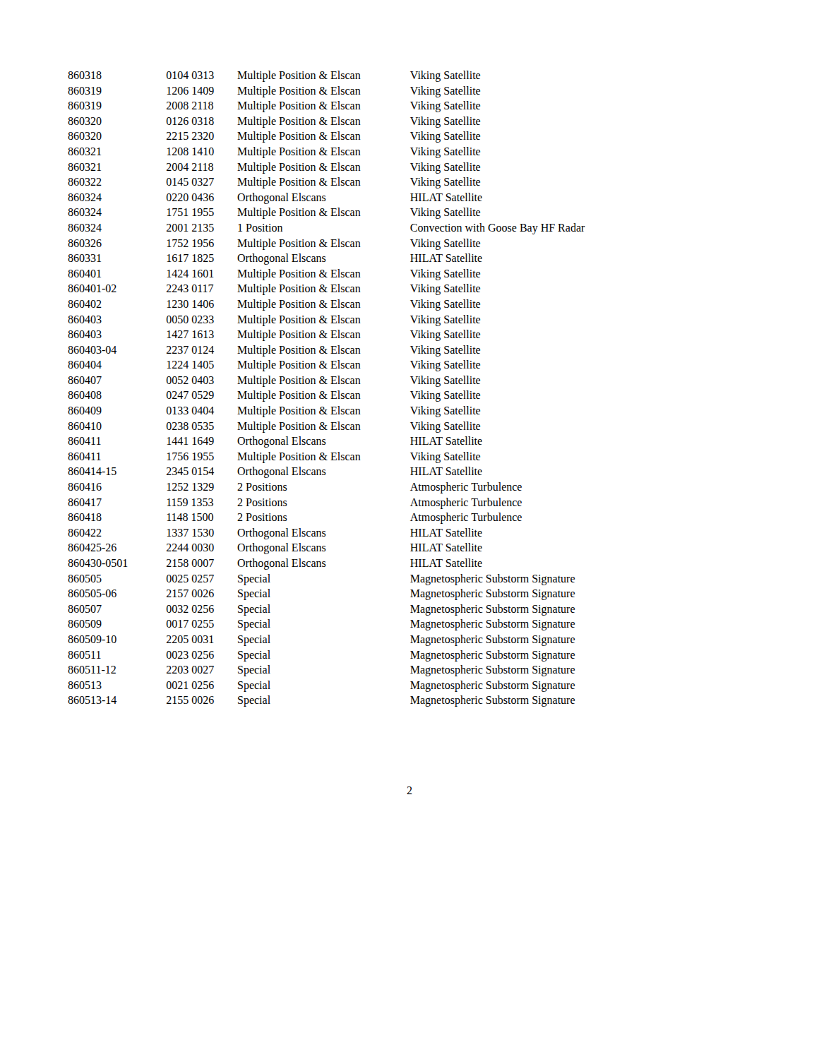| 860318 | 0104 0313 | Multiple Position & Elscan | Viking Satellite |
| 860319 | 1206 1409 | Multiple Position & Elscan | Viking Satellite |
| 860319 | 2008 2118 | Multiple Position & Elscan | Viking Satellite |
| 860320 | 0126 0318 | Multiple Position & Elscan | Viking Satellite |
| 860320 | 2215 2320 | Multiple Position & Elscan | Viking Satellite |
| 860321 | 1208 1410 | Multiple Position & Elscan | Viking Satellite |
| 860321 | 2004 2118 | Multiple Position & Elscan | Viking Satellite |
| 860322 | 0145 0327 | Multiple Position & Elscan | Viking Satellite |
| 860324 | 0220 0436 | Orthogonal Elscans | HILAT Satellite |
| 860324 | 1751 1955 | Multiple Position & Elscan | Viking Satellite |
| 860324 | 2001 2135 | 1 Position | Convection with Goose Bay HF Radar |
| 860326 | 1752 1956 | Multiple Position & Elscan | Viking Satellite |
| 860331 | 1617 1825 | Orthogonal Elscans | HILAT Satellite |
| 860401 | 1424 1601 | Multiple Position & Elscan | Viking Satellite |
| 860401-02 | 2243 0117 | Multiple Position & Elscan | Viking Satellite |
| 860402 | 1230 1406 | Multiple Position & Elscan | Viking Satellite |
| 860403 | 0050 0233 | Multiple Position & Elscan | Viking Satellite |
| 860403 | 1427 1613 | Multiple Position & Elscan | Viking Satellite |
| 860403-04 | 2237 0124 | Multiple Position & Elscan | Viking Satellite |
| 860404 | 1224 1405 | Multiple Position & Elscan | Viking Satellite |
| 860407 | 0052 0403 | Multiple Position & Elscan | Viking Satellite |
| 860408 | 0247 0529 | Multiple Position & Elscan | Viking Satellite |
| 860409 | 0133 0404 | Multiple Position & Elscan | Viking Satellite |
| 860410 | 0238 0535 | Multiple Position & Elscan | Viking Satellite |
| 860411 | 1441 1649 | Orthogonal Elscans | HILAT Satellite |
| 860411 | 1756 1955 | Multiple Position & Elscan | Viking Satellite |
| 860414-15 | 2345 0154 | Orthogonal Elscans | HILAT Satellite |
| 860416 | 1252 1329 | 2 Positions | Atmospheric Turbulence |
| 860417 | 1159 1353 | 2 Positions | Atmospheric Turbulence |
| 860418 | 1148 1500 | 2 Positions | Atmospheric Turbulence |
| 860422 | 1337 1530 | Orthogonal Elscans | HILAT Satellite |
| 860425-26 | 2244 0030 | Orthogonal Elscans | HILAT Satellite |
| 860430-0501 | 2158 0007 | Orthogonal Elscans | HILAT Satellite |
| 860505 | 0025 0257 | Special | Magnetospheric Substorm Signature |
| 860505-06 | 2157 0026 | Special | Magnetospheric Substorm Signature |
| 860507 | 0032 0256 | Special | Magnetospheric Substorm Signature |
| 860509 | 0017 0255 | Special | Magnetospheric Substorm Signature |
| 860509-10 | 2205 0031 | Special | Magnetospheric Substorm Signature |
| 860511 | 0023 0256 | Special | Magnetospheric Substorm Signature |
| 860511-12 | 2203 0027 | Special | Magnetospheric Substorm Signature |
| 860513 | 0021 0256 | Special | Magnetospheric Substorm Signature |
| 860513-14 | 2155 0026 | Special | Magnetospheric Substorm Signature |
2